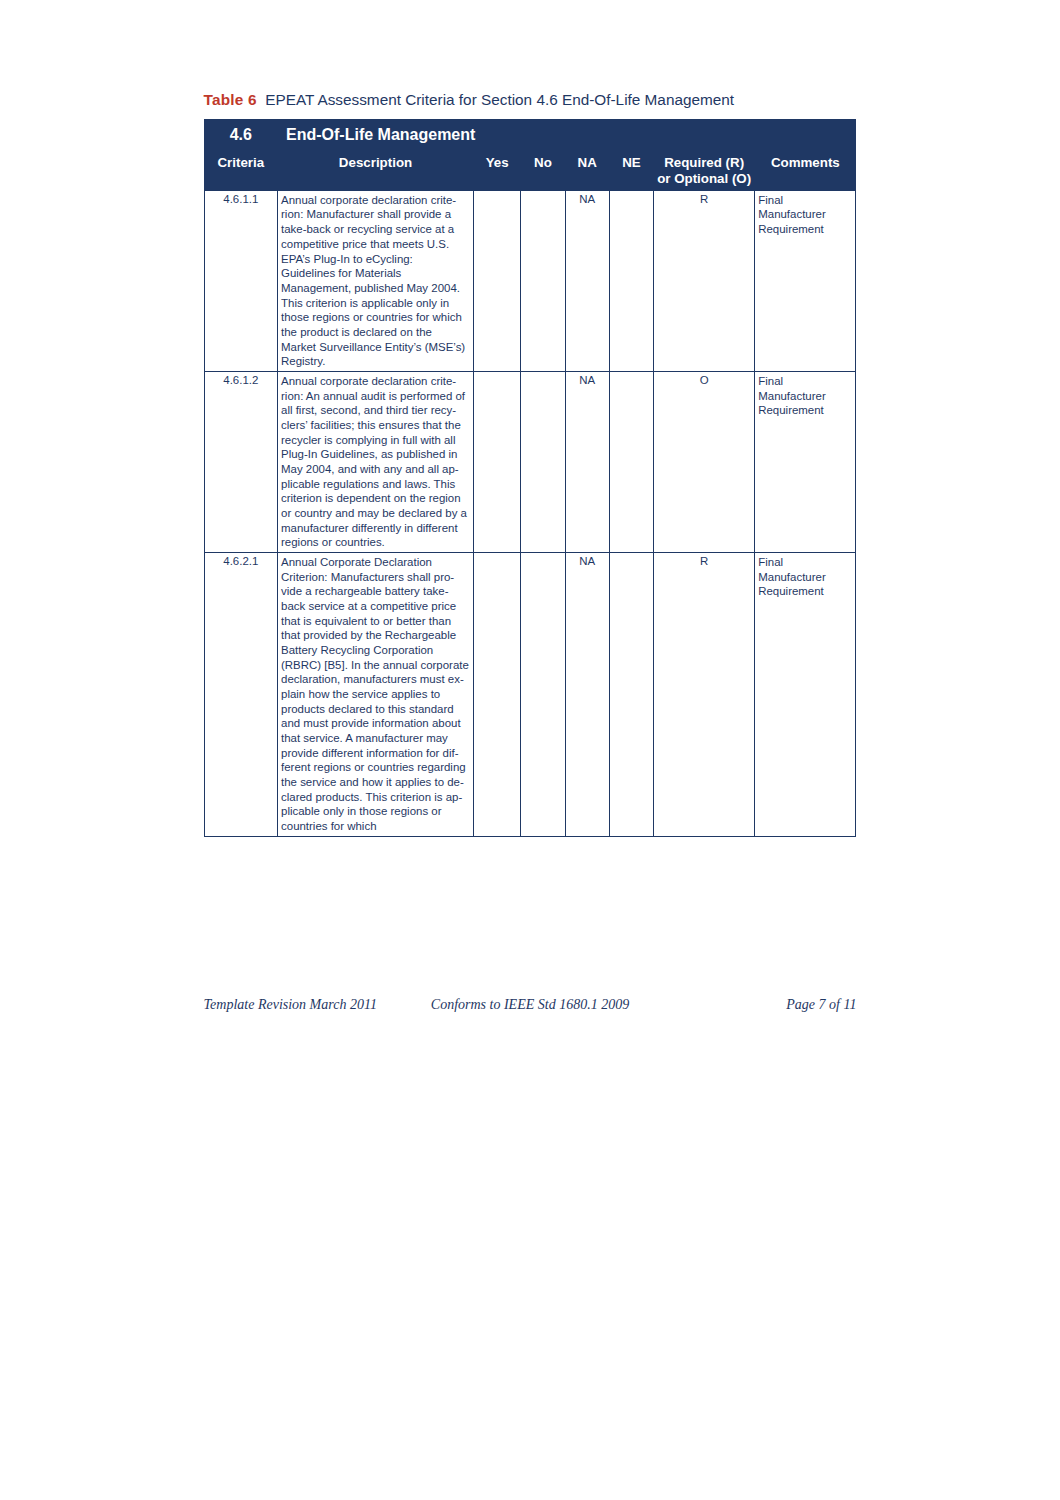Table 6 EPEAT Assessment Criteria for Section 4.6 End-Of-Life Management
| 4.6 | End-Of-Life Management |
| Criteria | Description | Yes | No | NA | NE | Required (R) or Optional (O) | Comments |
| 4.6.1.1 | Annual corporate declaration criterion: Manufacturer shall provide a take-back or recycling service at a competitive price that meets U.S. EPA’s Plug-In to eCycling: Guidelines for Materials Management, published May 2004. This criterion is applicable only in those regions or countries for which the product is declared on the Market Surveillance Entity’s (MSE’s) Registry. | | | NA | | R | Final Manufacturer Requirement |
| 4.6.1.2 | Annual corporate declaration criterion: An annual audit is performed of all first, second, and third tier recyclers’ facilities; this ensures that the recycler is complying in full with all Plug-In Guidelines, as published in May 2004, and with any and all applicable regulations and laws. This criterion is dependent on the region or country and may be declared by a manufacturer differently in different regions or countries. | | | NA | | O | Final Manufacturer Requirement |
| 4.6.2.1 | Annual Corporate Declaration Criterion: Manufacturers shall provide a rechargeable battery take-back service at a competitive price that is equivalent to or better than that provided by the Rechargeable Battery Recycling Corporation (RBRC) [B5]. In the annual corporate declaration, manufacturers must explain how the service applies to products declared to this standard and must provide information about that service. A manufacturer may provide different information for different regions or countries regarding the service and how it applies to declared products. This criterion is applicable only in those regions or countries for which | | | NA | | R | Final Manufacturer Requirement |
Template Revision March 2011
Conforms to IEEE Std 1680.1 2009
Page 7 of 11